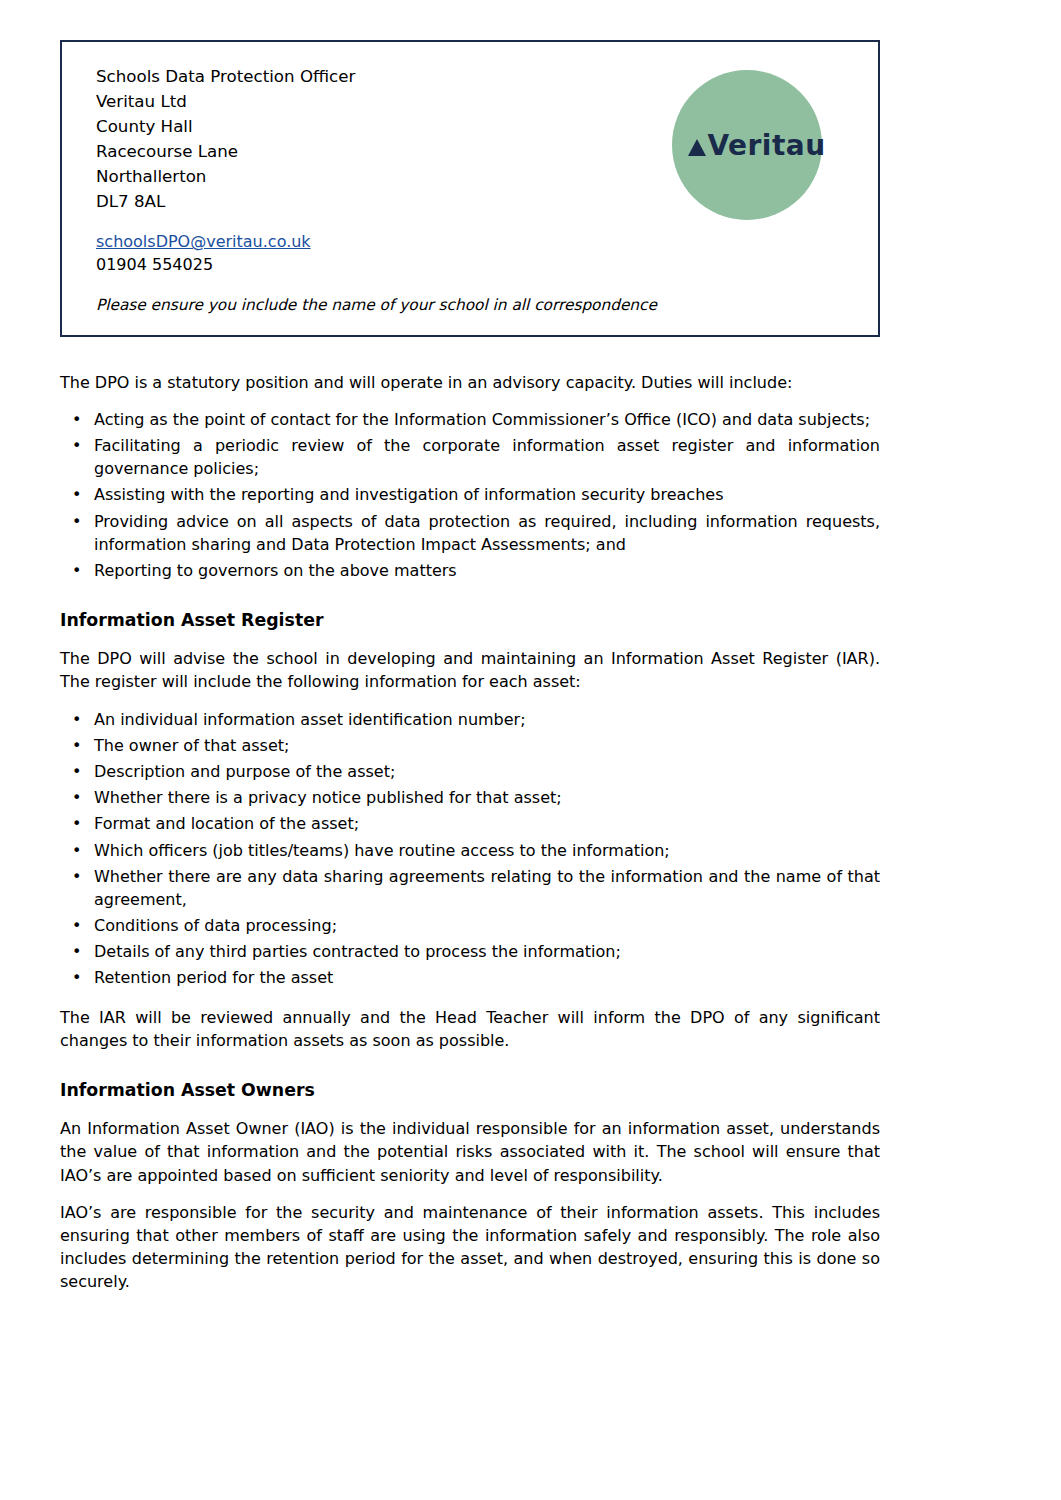Schools Data Protection Officer
Veritau Ltd
County Hall
Racecourse Lane
Northallerton
DL7 8AL
schoolsDPO@veritau.co.uk
01904 554025
Veritau
Please ensure you include the name of your school in all correspondence
The DPO is a statutory position and will operate in an advisory capacity. Duties will include:
Acting as the point of contact for the Information Commissioner’s Office (ICO) and data subjects;
Facilitating a periodic review of the corporate information asset register and information governance policies;
Assisting with the reporting and investigation of information security breaches
Providing advice on all aspects of data protection as required, including information requests, information sharing and Data Protection Impact Assessments; and
Reporting to governors on the above matters
Information Asset Register
The DPO will advise the school in developing and maintaining an Information Asset Register (IAR). The register will include the following information for each asset:
An individual information asset identification number;
The owner of that asset;
Description and purpose of the asset;
Whether there is a privacy notice published for that asset;
Format and location of the asset;
Which officers (job titles/teams) have routine access to the information;
Whether there are any data sharing agreements relating to the information and the name of that agreement,
Conditions of data processing;
Details of any third parties contracted to process the information;
Retention period for the asset
The IAR will be reviewed annually and the Head Teacher will inform the DPO of any significant changes to their information assets as soon as possible.
Information Asset Owners
An Information Asset Owner (IAO) is the individual responsible for an information asset, understands the value of that information and the potential risks associated with it. The school will ensure that IAO’s are appointed based on sufficient seniority and level of responsibility.
IAO’s are responsible for the security and maintenance of their information assets. This includes ensuring that other members of staff are using the information safely and responsibly. The role also includes determining the retention period for the asset, and when destroyed, ensuring this is done so securely.